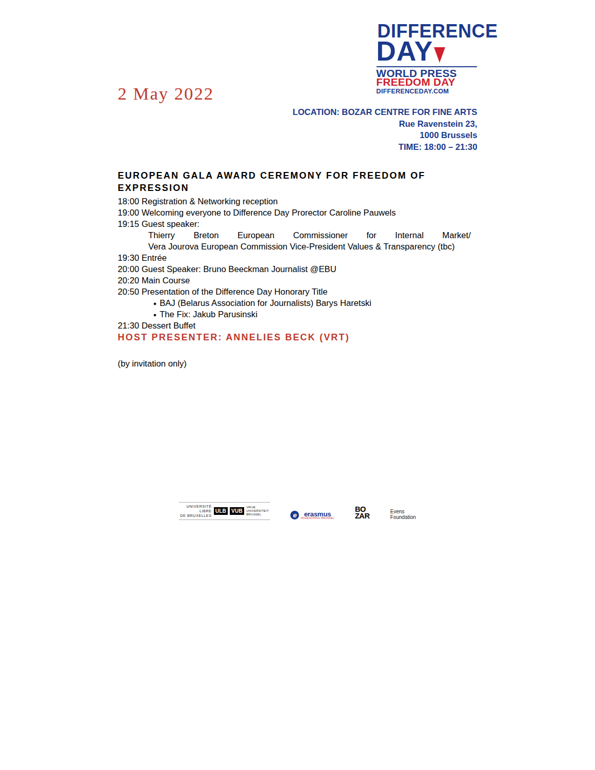DIFFERENCE DAY
WORLD PRESS FREEDOM DAY DIFFERENCEDAY.COM
2 May 2022
LOCATION: BOZAR CENTRE FOR FINE ARTS
Rue Ravenstein 23,
1000 Brussels
TIME: 18:00 – 21:30
European Gala Award Ceremony for Freedom of Expression
18:00 Registration & Networking reception
19:00 Welcoming everyone to Difference Day Prorector Caroline Pauwels
19:15 Guest speaker:
Thierry Breton European Commissioner for Internal Market/
Vera Jourova European Commission Vice-President Values & Transparency (tbc)
19:30 Entrée
20:00 Guest Speaker: Bruno Beeckman Journalist @EBU
20:20 Main Course
20:50 Presentation of the Difference Day Honorary Title
BAJ (Belarus Association for Journalists) Barys Haretski
The Fix: Jakub Parusinski
21:30 Dessert Buffet
Host presenter: Annelies Beck (VRT)
(by invitation only)
UNIVERSITÉ
LIBRE
DE BRUXELLES
ULB
VUB
VRIJE
UNIVERSITEIT
BRUSSEL
e
erasmus
HOGESCHOOL BRUSSEL
BO
ZAR
Evens
Foundation